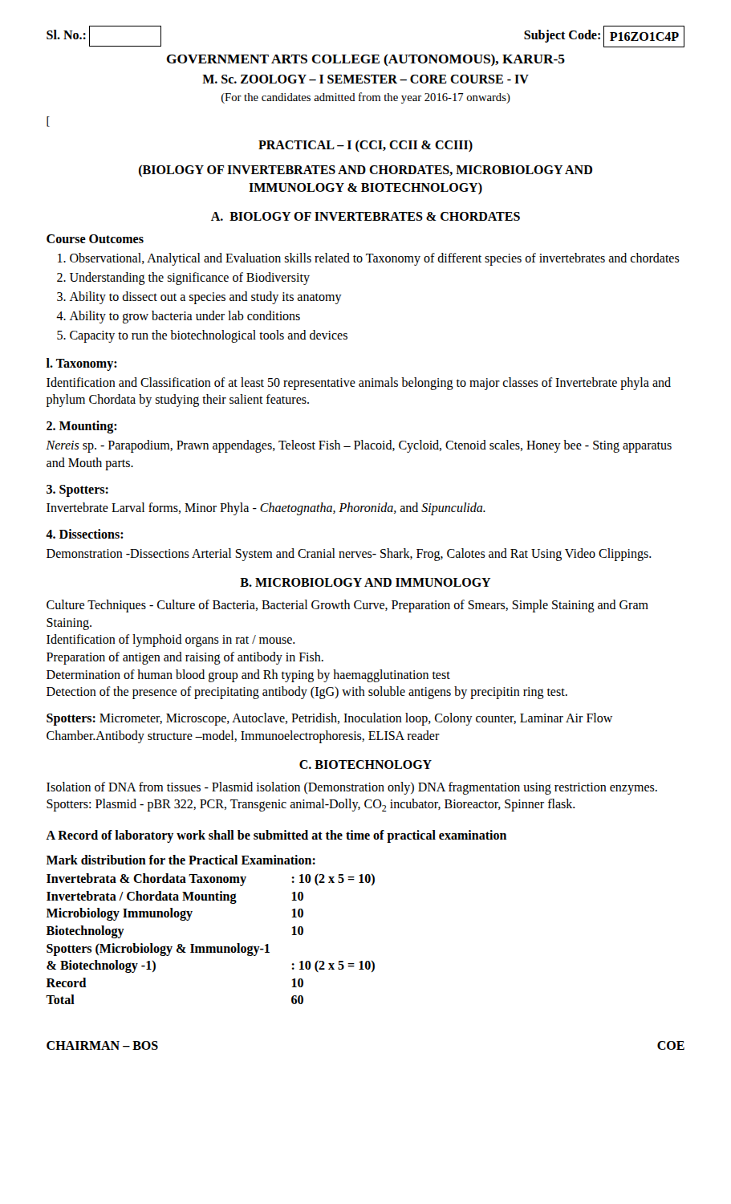Sl. No.:
Subject Code:P16ZO1C4P
GOVERNMENT ARTS COLLEGE (AUTONOMOUS), KARUR-5
M. Sc. ZOOLOGY – I SEMESTER – CORE COURSE - IV
(For the candidates admitted from the year 2016-17 onwards)
[
PRACTICAL – I (CCI, CCII & CCIII)
(BIOLOGY OF INVERTEBRATES AND CHORDATES, MICROBIOLOGY AND
IMMUNOLOGY & BIOTECHNOLOGY)
A. BIOLOGY OF INVERTEBRATES & CHORDATES
Course Outcomes
Observational, Analytical and Evaluation skills related to Taxonomy of different species of invertebrates and chordates
Understanding the significance of Biodiversity
Ability to dissect out a species and study its anatomy
Ability to grow bacteria under lab conditions
Capacity to run the biotechnological tools and devices
l. Taxonomy:
Identification and Classification of at least 50 representative animals belonging to major classes of Invertebrate phyla and phylum Chordata by studying their salient features.
2. Mounting:
Nereis sp. - Parapodium, Prawn appendages, Teleost Fish – Placoid, Cycloid, Ctenoid scales, Honey bee - Sting apparatus and Mouth parts.
3. Spotters:
Invertebrate Larval forms, Minor Phyla - Chaetognatha, Phoronida, and Sipunculida.
4. Dissections:
Demonstration -Dissections Arterial System and Cranial nerves- Shark, Frog, Calotes and Rat Using Video Clippings.
B. MICROBIOLOGY AND IMMUNOLOGY
Culture Techniques - Culture of Bacteria, Bacterial Growth Curve, Preparation of Smears, Simple Staining and Gram Staining.
Identification of lymphoid organs in rat / mouse.
Preparation of antigen and raising of antibody in Fish.
Determination of human blood group and Rh typing by haemagglutination test
Detection of the presence of precipitating antibody (IgG) with soluble antigens by precipitin ring test.
Spotters: Micrometer, Microscope, Autoclave, Petridish, Inoculation loop, Colony counter, Laminar Air Flow Chamber.Antibody structure –model, Immunoelectrophoresis, ELISA reader
C. BIOTECHNOLOGY
Isolation of DNA from tissues - Plasmid isolation (Demonstration only) DNA fragmentation using restriction enzymes.
Spotters: Plasmid - pBR 322, PCR, Transgenic animal-Dolly, CO2 incubator, Bioreactor, Spinner flask.
A Record of laboratory work shall be submitted at the time of practical examination
Mark distribution for the Practical Examination:
| Invertebrata & Chordata Taxonomy | : 10 (2 x 5 = 10) |
| Invertebrata / Chordata Mounting | 10 |
| Microbiology Immunology | 10 |
| Biotechnology | 10 |
| Spotters (Microbiology & Immunology-1 | |
| & Biotechnology -1) | : 10 (2 x 5 = 10) |
| Record | 10 |
| Total | 60 |
CHAIRMAN – BOS COE